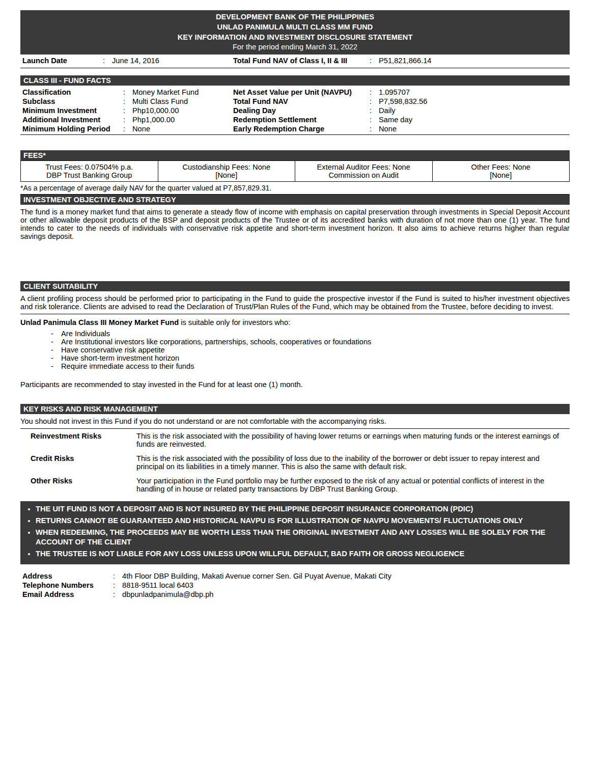DEVELOPMENT BANK OF THE PHILIPPINES
UNLAD PANIMULA MULTI CLASS MM FUND
KEY INFORMATION AND INVESTMENT DISCLOSURE STATEMENT
For the period ending March 31, 2022
| Launch Date | : | June 14, 2016 | Total Fund NAV of Class I, II & III | : | P51,821,866.14 |
CLASS III - FUND FACTS
| Classification | : | Money Market Fund | Net Asset Value per Unit (NAVPU) | : | 1.095707 |
| Subclass | : | Multi Class Fund | Total Fund NAV | : | P7,598,832.56 |
| Minimum Investment | : | Php10,000.00 | Dealing Day | : | Daily |
| Additional Investment | : | Php1,000.00 | Redemption Settlement | : | Same day |
| Minimum Holding Period | : | None | Early Redemption Charge | : | None |
FEES*
| Trust Fees: 0.07504% p.a. DBP Trust Banking Group | Custodianship Fees: None [None] | External Auditor Fees: None Commission on Audit | Other Fees: None [None] |
*As a percentage of average daily NAV for the quarter valued at P7,857,829.31.
INVESTMENT OBJECTIVE AND STRATEGY
The fund is a money market fund that aims to generate a steady flow of income with emphasis on capital preservation through investments in Special Deposit Account or other allowable deposit products of the BSP and deposit products of the Trustee or of its accredited banks with duration of not more than one (1) year. The fund intends to cater to the needs of individuals with conservative risk appetite and short-term investment horizon. It also aims to achieve returns higher than regular savings deposit.
CLIENT SUITABILITY
A client profiling process should be performed prior to participating in the Fund to guide the prospective investor if the Fund is suited to his/her investment objectives and risk tolerance. Clients are advised to read the Declaration of Trust/Plan Rules of the Fund, which may be obtained from the Trustee, before deciding to invest.
Unlad Panimula Class III Money Market Fund is suitable only for investors who:
Are Individuals
Are Institutional investors like corporations, partnerships, schools, cooperatives or foundations
Have conservative risk appetite
Have short-term investment horizon
Require immediate access to their funds
Participants are recommended to stay invested in the Fund for at least one (1) month.
KEY RISKS AND RISK MANAGEMENT
You should not invest in this Fund if you do not understand or are not comfortable with the accompanying risks.
| Reinvestment Risks | This is the risk associated with the possibility of having lower returns or earnings when maturing funds or the interest earnings of funds are reinvested. |
| Credit Risks | This is the risk associated with the possibility of loss due to the inability of the borrower or debt issuer to repay interest and principal on its liabilities in a timely manner. This is also the same with default risk. |
| Other Risks | Your participation in the Fund portfolio may be further exposed to the risk of any actual or potential conflicts of interest in the handling of in house or related party transactions by DBP Trust Banking Group. |
THE UIT FUND IS NOT A DEPOSIT AND IS NOT INSURED BY THE PHILIPPINE DEPOSIT INSURANCE CORPORATION (PDIC)
RETURNS CANNOT BE GUARANTEED AND HISTORICAL NAVPU IS FOR ILLUSTRATION OF NAVPU MOVEMENTS/ FLUCTUATIONS ONLY
WHEN REDEEMING, THE PROCEEDS MAY BE WORTH LESS THAN THE ORIGINAL INVESTMENT AND ANY LOSSES WILL BE SOLELY FOR THE ACCOUNT OF THE CLIENT
THE TRUSTEE IS NOT LIABLE FOR ANY LOSS UNLESS UPON WILLFUL DEFAULT, BAD FAITH OR GROSS NEGLIGENCE
| Address | : | 4th Floor DBP Building, Makati Avenue corner Sen. Gil Puyat Avenue, Makati City |
| Telephone Numbers | : | 8818-9511 local 6403 |
| Email Address | : | dbpunladpanimula@dbp.ph |